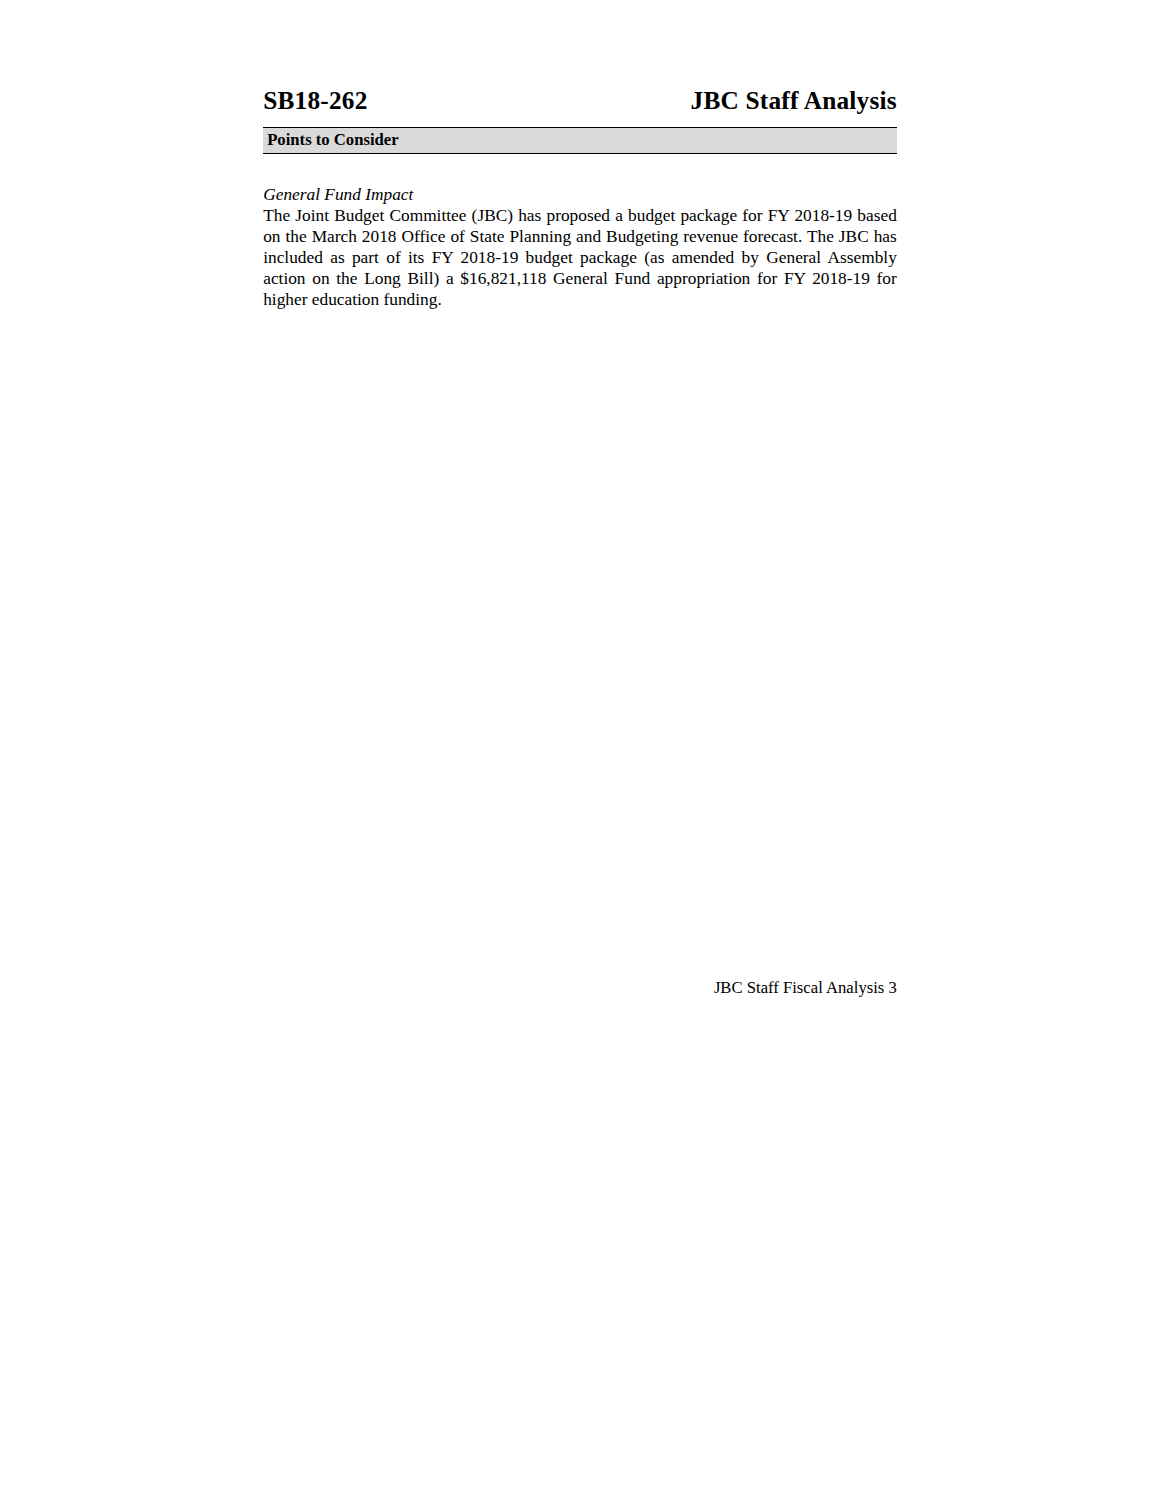SB18-262
JBC Staff Analysis
Points to Consider
General Fund Impact
The Joint Budget Committee (JBC) has proposed a budget package for FY 2018-19 based on the March 2018 Office of State Planning and Budgeting revenue forecast. The JBC has included as part of its FY 2018-19 budget package (as amended by General Assembly action on the Long Bill) a $16,821,118 General Fund appropriation for FY 2018-19 for higher education funding.
JBC Staff Fiscal Analysis 3